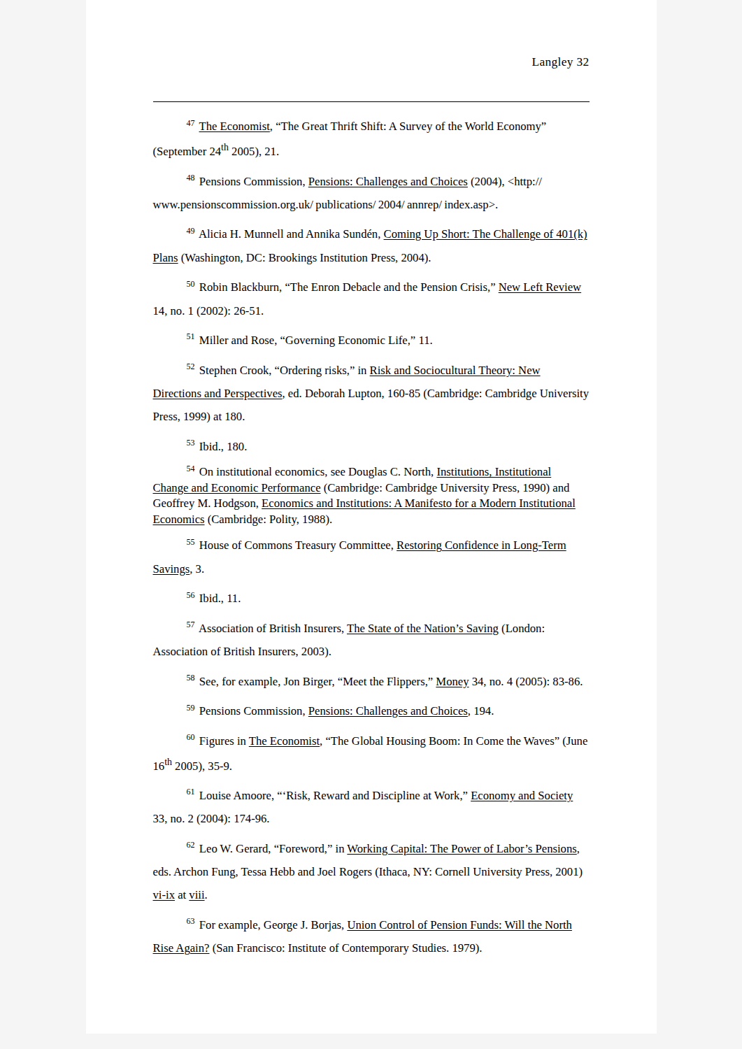Langley 32
47 The Economist, “The Great Thrift Shift: A Survey of the World Economy” (September 24th 2005), 21.
48 Pensions Commission, Pensions: Challenges and Choices (2004), <http:// www.pensionscommission.org.uk/ publications/ 2004/ annrep/ index.asp>.
49 Alicia H. Munnell and Annika Sundén, Coming Up Short: The Challenge of 401(k) Plans (Washington, DC: Brookings Institution Press, 2004).
50 Robin Blackburn, “The Enron Debacle and the Pension Crisis,” New Left Review 14, no. 1 (2002): 26-51.
51 Miller and Rose, “Governing Economic Life,” 11.
52 Stephen Crook, “Ordering risks,” in Risk and Sociocultural Theory: New Directions and Perspectives, ed. Deborah Lupton, 160-85 (Cambridge: Cambridge University Press, 1999) at 180.
53 Ibid., 180.
54 On institutional economics, see Douglas C. North, Institutions, Institutional Change and Economic Performance (Cambridge: Cambridge University Press, 1990) and Geoffrey M. Hodgson, Economics and Institutions: A Manifesto for a Modern Institutional Economics (Cambridge: Polity, 1988).
55 House of Commons Treasury Committee, Restoring Confidence in Long-Term Savings, 3.
56 Ibid., 11.
57 Association of British Insurers, The State of the Nation’s Saving (London: Association of British Insurers, 2003).
58 See, for example, Jon Birger, “Meet the Flippers,” Money 34, no. 4 (2005): 83-86.
59 Pensions Commission, Pensions: Challenges and Choices, 194.
60 Figures in The Economist, “The Global Housing Boom: In Come the Waves” (June 16th 2005), 35-9.
61 Louise Amoore, “‘Risk, Reward and Discipline at Work,” Economy and Society 33, no. 2 (2004): 174-96.
62 Leo W. Gerard, “Foreword,” in Working Capital: The Power of Labor’s Pensions, eds. Archon Fung, Tessa Hebb and Joel Rogers (Ithaca, NY: Cornell University Press, 2001) vi-ix at viii.
63 For example, George J. Borjas, Union Control of Pension Funds: Will the North Rise Again? (San Francisco: Institute of Contemporary Studies. 1979).